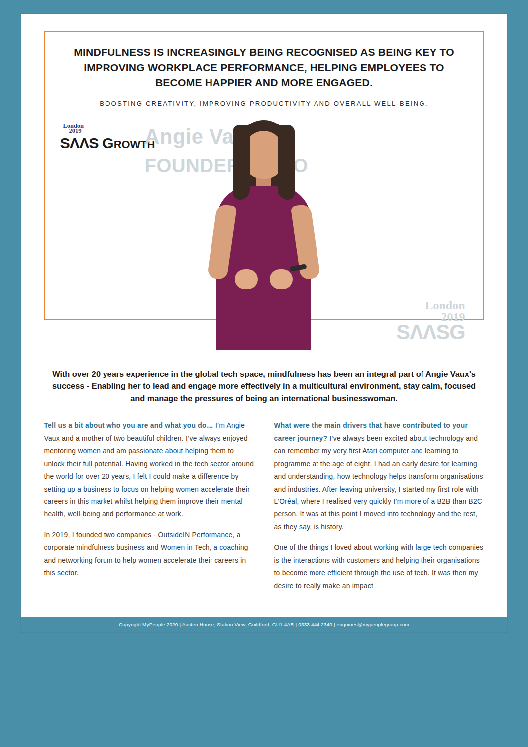Mindfulness is increasingly being recognised as being key to improving workplace performance, helping employees to become happier and more engaged.
Boosting creativity, improving productivity and overall well-being.
London 2019 SΛΛS GROWTH
Angie Vaux
FOUNDER & CEO
London
2019
SΛΛSG
With over 20 years experience in the global tech space, mindfulness has been an integral part of Angie Vaux's success - Enabling her to lead and engage more effectively in a multicultural environment, stay calm, focused and manage the pressures of being an international businesswoman.
Tell us a bit about who you are and what you do… I’m Angie Vaux and a mother of two beautiful children. I’ve always enjoyed mentoring women and am passionate about helping them to unlock their full potential. Having worked in the tech sector around the world for over 20 years, I felt I could make a difference by setting up a business to focus on helping women accelerate their careers in this market whilst helping them improve their mental health, well-being and performance at work.
In 2019, I founded two companies - OutsideIN Performance, a corporate mindfulness business and Women in Tech, a coaching and networking forum to help women accelerate their careers in this sector.
What were the main drivers that have contributed to your career journey? I’ve always been excited about technology and can remember my very first Atari computer and learning to programme at the age of eight. I had an early desire for learning and understanding, how technology helps transform organisations and industries. After leaving university, I started my first role with L'Oréal, where I realised very quickly I’m more of a B2B than B2C person. It was at this point I moved into technology and the rest, as they say, is history.
One of the things I loved about working with large tech companies is the interactions with customers and helping their organisations to become more efficient through the use of tech. It was then my desire to really make an impact
Copyright MyPeople 2020 | Austen House, Station View, Guildford, GU1 4AR | 0333 444 2340 | enquiries@mypeoplegroup.com